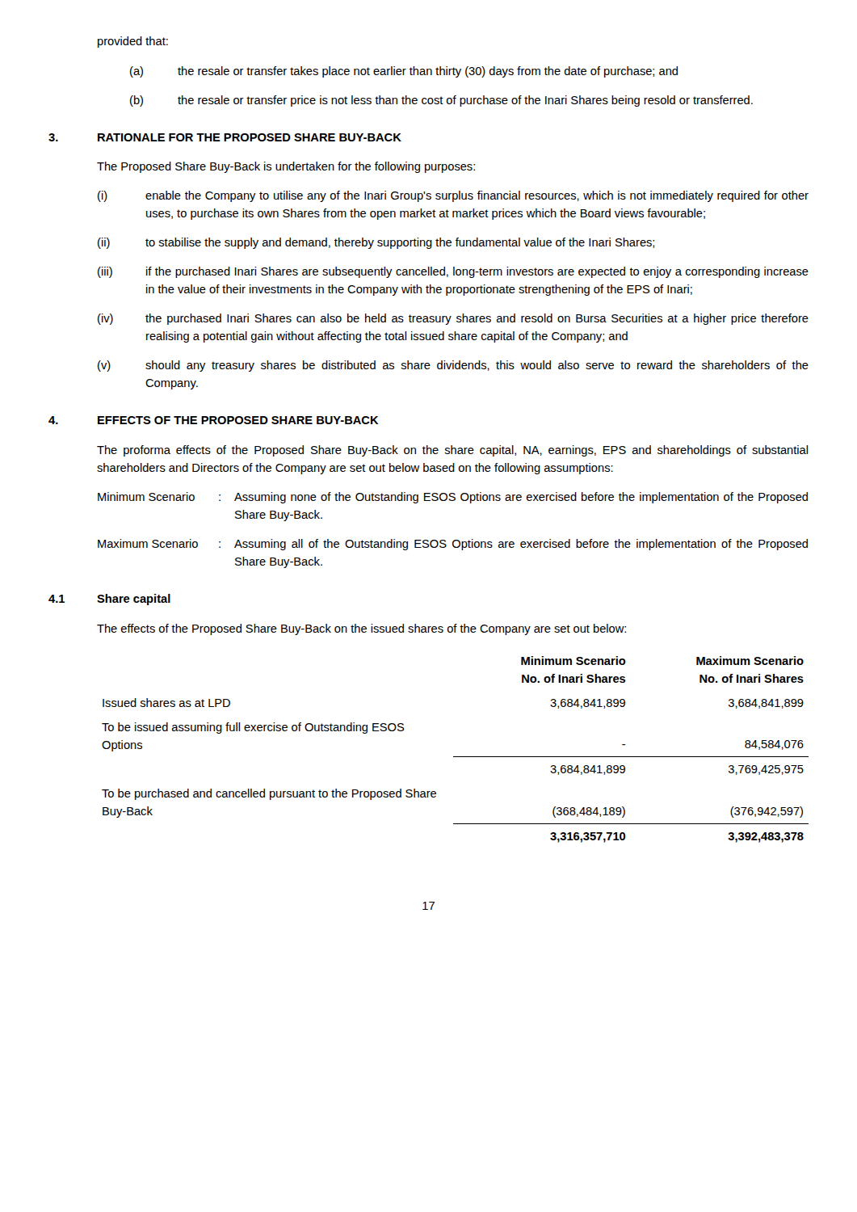provided that:
(a)
the resale or transfer takes place not earlier than thirty (30) days from the date of purchase; and
(b)
the resale or transfer price is not less than the cost of purchase of the Inari Shares being resold or transferred.
3.
RATIONALE FOR THE PROPOSED SHARE BUY-BACK
The Proposed Share Buy-Back is undertaken for the following purposes:
(i)
enable the Company to utilise any of the Inari Group's surplus financial resources, which is not immediately required for other uses, to purchase its own Shares from the open market at market prices which the Board views favourable;
(ii)
to stabilise the supply and demand, thereby supporting the fundamental value of the Inari Shares;
(iii)
if the purchased Inari Shares are subsequently cancelled, long-term investors are expected to enjoy a corresponding increase in the value of their investments in the Company with the proportionate strengthening of the EPS of Inari;
(iv)
the purchased Inari Shares can also be held as treasury shares and resold on Bursa Securities at a higher price therefore realising a potential gain without affecting the total issued share capital of the Company; and
(v)
should any treasury shares be distributed as share dividends, this would also serve to reward the shareholders of the Company.
4.
EFFECTS OF THE PROPOSED SHARE BUY-BACK
The proforma effects of the Proposed Share Buy-Back on the share capital, NA, earnings, EPS and shareholdings of substantial shareholders and Directors of the Company are set out below based on the following assumptions:
Minimum Scenario
:
Assuming none of the Outstanding ESOS Options are exercised before the implementation of the Proposed Share Buy-Back.
Maximum Scenario
:
Assuming all of the Outstanding ESOS Options are exercised before the implementation of the Proposed Share Buy-Back.
4.1
Share capital
The effects of the Proposed Share Buy-Back on the issued shares of the Company are set out below:
| | Minimum Scenario No. of Inari Shares | Maximum Scenario No. of Inari Shares |
| --- | --- | --- |
| Issued shares as at LPD | 3,684,841,899 | 3,684,841,899 |
| To be issued assuming full exercise of Outstanding ESOS Options | - | 84,584,076 |
| | 3,684,841,899 | 3,769,425,975 |
| To be purchased and cancelled pursuant to the Proposed Share Buy-Back | (368,484,189) | (376,942,597) |
| | 3,316,357,710 | 3,392,483,378 |
17